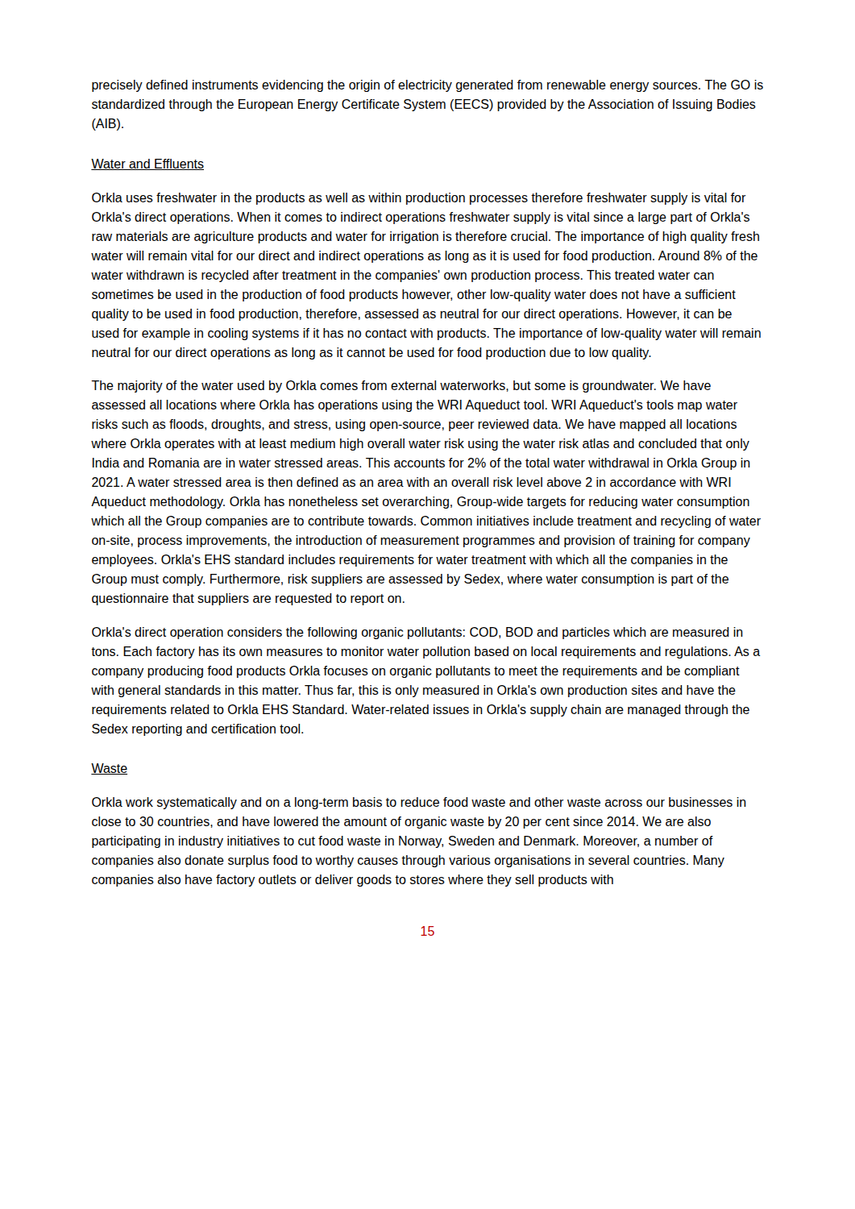precisely defined instruments evidencing the origin of electricity generated from renewable energy sources. The GO is standardized through the European Energy Certificate System (EECS) provided by the Association of Issuing Bodies (AIB).
Water and Effluents
Orkla uses freshwater in the products as well as within production processes therefore freshwater supply is vital for Orkla's direct operations. When it comes to indirect operations freshwater supply is vital since a large part of Orkla's raw materials are agriculture products and water for irrigation is therefore crucial. The importance of high quality fresh water will remain vital for our direct and indirect operations as long as it is used for food production. Around 8% of the water withdrawn is recycled after treatment in the companies' own production process. This treated water can sometimes be used in the production of food products however, other low-quality water does not have a sufficient quality to be used in food production, therefore, assessed as neutral for our direct operations. However, it can be used for example in cooling systems if it has no contact with products. The importance of low-quality water will remain neutral for our direct operations as long as it cannot be used for food production due to low quality.
The majority of the water used by Orkla comes from external waterworks, but some is groundwater. We have assessed all locations where Orkla has operations using the WRI Aqueduct tool. WRI Aqueduct's tools map water risks such as floods, droughts, and stress, using open-source, peer reviewed data. We have mapped all locations where Orkla operates with at least medium high overall water risk using the water risk atlas and concluded that only India and Romania are in water stressed areas. This accounts for 2% of the total water withdrawal in Orkla Group in 2021. A water stressed area is then defined as an area with an overall risk level above 2 in accordance with WRI Aqueduct methodology. Orkla has nonetheless set overarching, Group-wide targets for reducing water consumption which all the Group companies are to contribute towards. Common initiatives include treatment and recycling of water on-site, process improvements, the introduction of measurement programmes and provision of training for company employees. Orkla's EHS standard includes requirements for water treatment with which all the companies in the Group must comply. Furthermore, risk suppliers are assessed by Sedex, where water consumption is part of the questionnaire that suppliers are requested to report on.
Orkla's direct operation considers the following organic pollutants: COD, BOD and particles which are measured in tons. Each factory has its own measures to monitor water pollution based on local requirements and regulations. As a company producing food products Orkla focuses on organic pollutants to meet the requirements and be compliant with general standards in this matter. Thus far, this is only measured in Orkla's own production sites and have the requirements related to Orkla EHS Standard. Water-related issues in Orkla's supply chain are managed through the Sedex reporting and certification tool.
Waste
Orkla work systematically and on a long-term basis to reduce food waste and other waste across our businesses in close to 30 countries, and have lowered the amount of organic waste by 20 per cent since 2014. We are also participating in industry initiatives to cut food waste in Norway, Sweden and Denmark. Moreover, a number of companies also donate surplus food to worthy causes through various organisations in several countries. Many companies also have factory outlets or deliver goods to stores where they sell products with
15